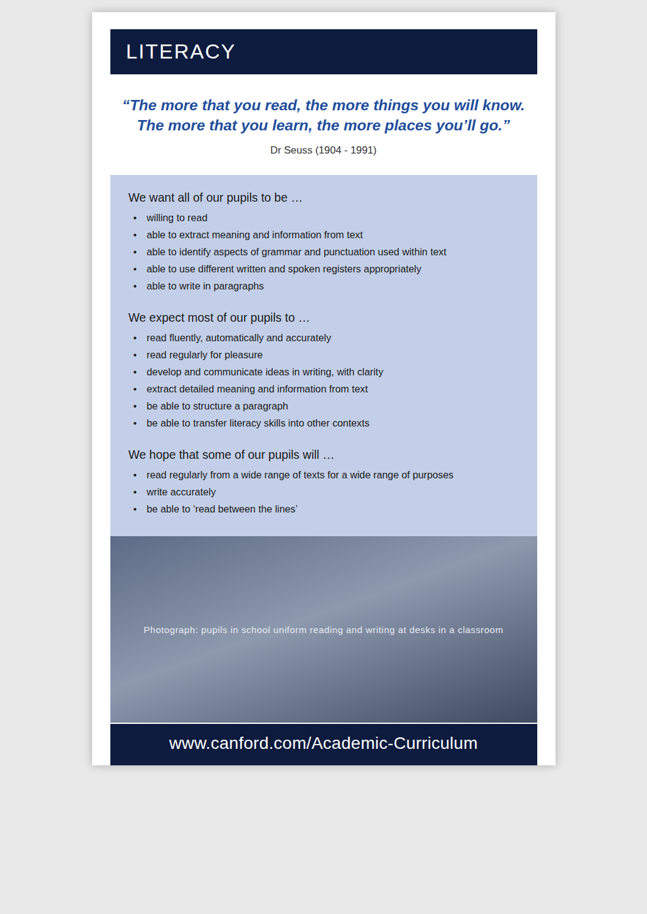LITERACY
“The more that you read, the more things you will know.
The more that you learn, the more places you’ll go.”
Dr Seuss (1904 - 1991)
We want all of our pupils to be …
willing to read
able to extract meaning and information from text
able to identify aspects of grammar and punctuation used within text
able to use different written and spoken registers appropriately
able to write in paragraphs
We expect most of our pupils to …
read fluently, automatically and accurately
read regularly for pleasure
develop and communicate ideas in writing, with clarity
extract detailed meaning and information from text
be able to structure a paragraph
be able to transfer literacy skills into other contexts
We hope that some of our pupils will …
read regularly from a wide range of texts for a wide range of purposes
write accurately
be able to ‘read between the lines’
Photograph: pupils in school uniform reading and writing at desks in a classroom
www.canford.com/Academic-Curriculum